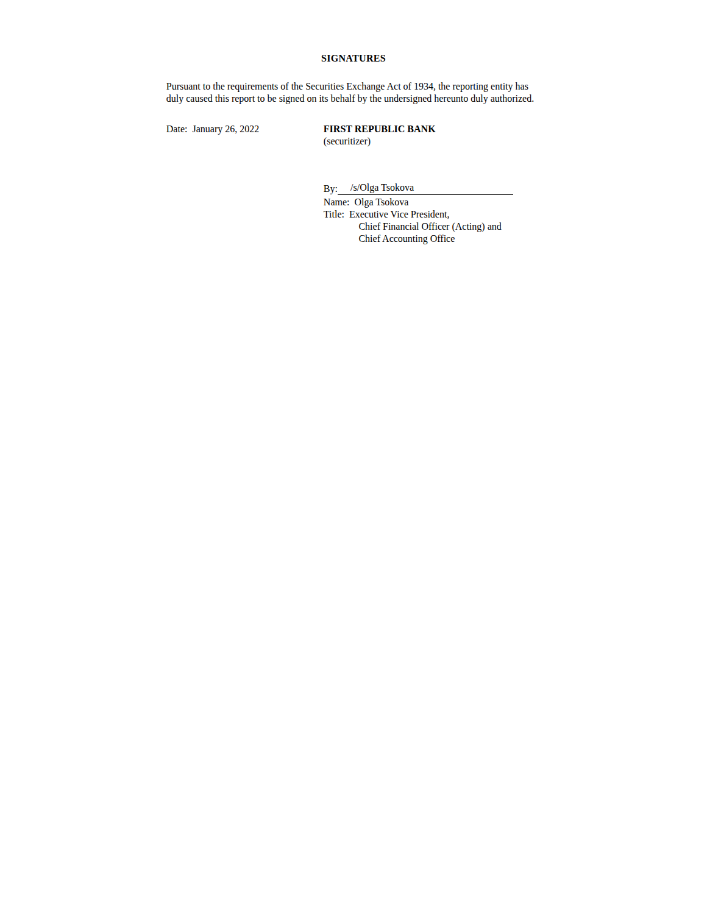SIGNATURES
Pursuant to the requirements of the Securities Exchange Act of 1934, the reporting entity has duly caused this report to be signed on its behalf by the undersigned hereunto duly authorized.
| Date: January 26, 2022 | FIRST REPUBLIC BANK (securitizer) By: /s/Olga Tsokova Name: Olga Tsokova Title: Executive Vice President, Chief Financial Officer (Acting) and Chief Accounting Office |